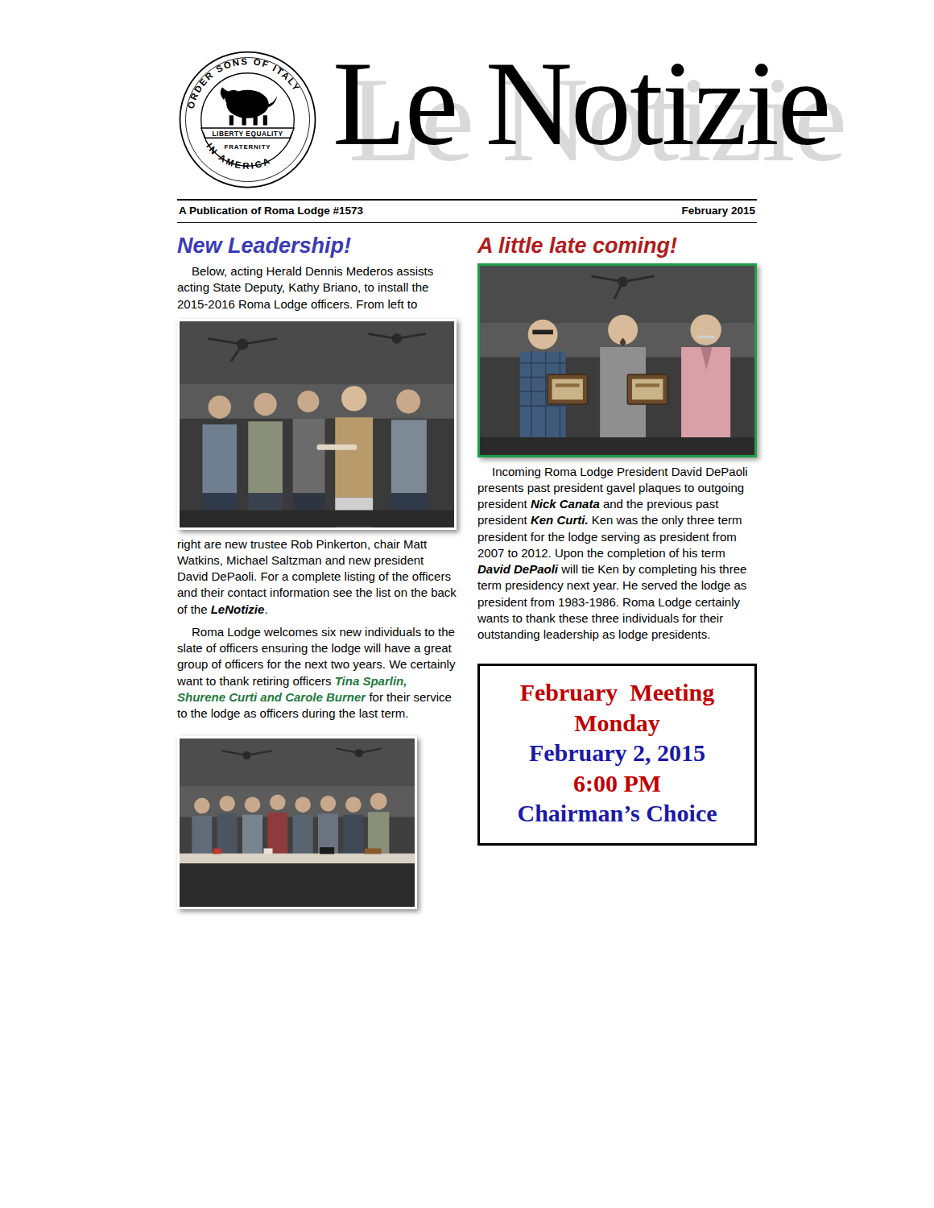ORDER SONS OF ITALY IN AMERICA LIBERTY EQUALITY FRATERNITY
Le Notizie
Le Notizie
A Publication of Roma Lodge #1573 February 2015
New Leadership!
Below, acting Herald Dennis Mederos assists acting State Deputy, Kathy Briano, to install the 2015-2016 Roma Lodge officers. From left to
right are new trustee Rob Pinkerton, chair Matt Watkins, Michael Saltzman and new president David DePaoli. For a complete listing of the officers and their contact information see the list on the back of the LeNotizie.
Roma Lodge welcomes six new individuals to the slate of officers ensuring the lodge will have a great group of officers for the next two years. We certainly want to thank retiring officers Tina Sparlin, Shurene Curti and Carole Burner for their service to the lodge as officers during the last term.
A little late coming!
Incoming Roma Lodge President David DePaoli presents past president gavel plaques to outgoing president Nick Canata and the previous past president Ken Curti. Ken was the only three term president for the lodge serving as president from 2007 to 2012. Upon the completion of his term David DePaoli will tie Ken by completing his three term presidency next year. He served the lodge as president from 1983-1986. Roma Lodge certainly wants to thank these three individuals for their outstanding leadership as lodge presidents.
February Meeting
Monday
February 2, 2015
6:00 PM
Chairman’s Choice